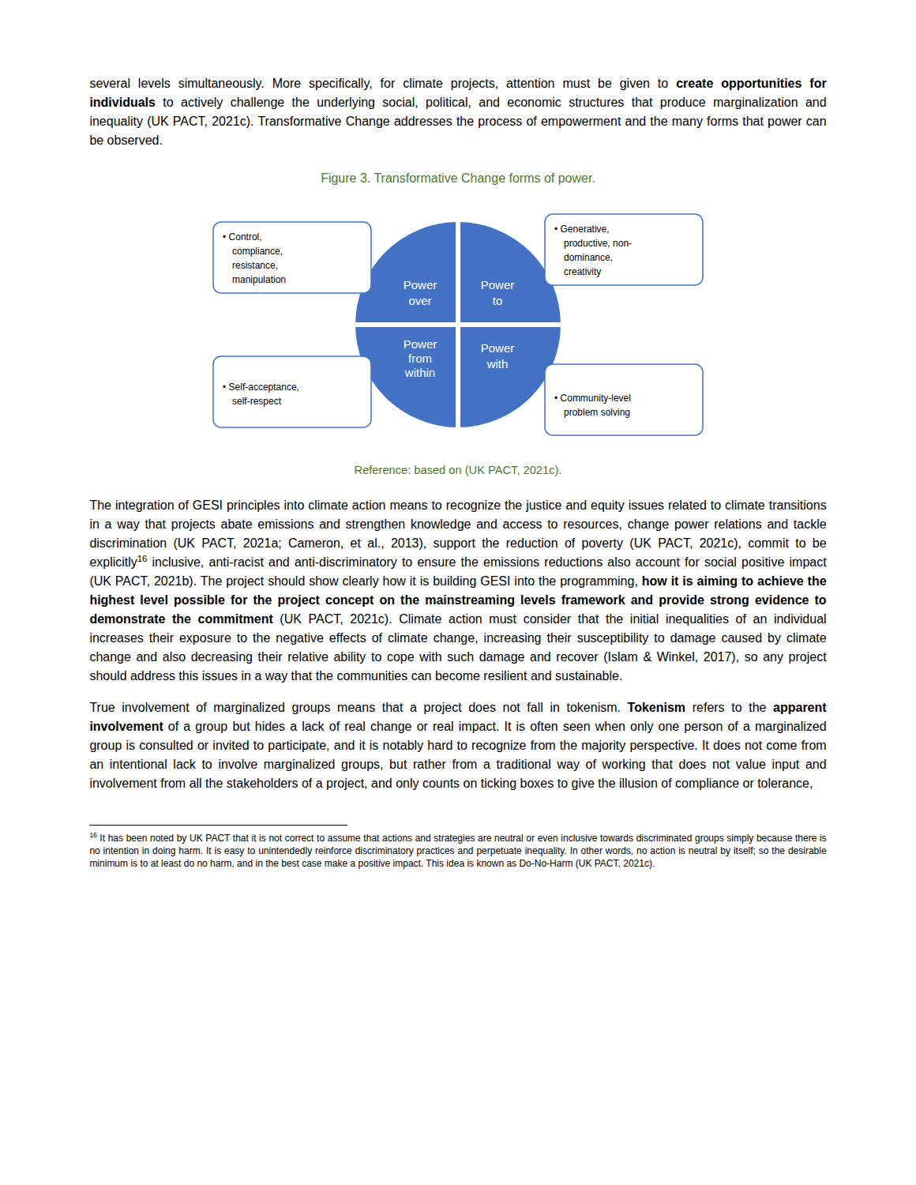several levels simultaneously. More specifically, for climate projects, attention must be given to create opportunities for individuals to actively challenge the underlying social, political, and economic structures that produce marginalization and inequality (UK PACT, 2021c). Transformative Change addresses the process of empowerment and the many forms that power can be observed.
Figure 3. Transformative Change forms of power.
Power over Power to Power from within Power with • Control, compliance, resistance, manipulation • Generative, productive, non- dominance, creativity • Self-acceptance, self-respect • Community-level problem solving
Reference: based on (UK PACT, 2021c).
The integration of GESI principles into climate action means to recognize the justice and equity issues related to climate transitions in a way that projects abate emissions and strengthen knowledge and access to resources, change power relations and tackle discrimination (UK PACT, 2021a; Cameron, et al., 2013), support the reduction of poverty (UK PACT, 2021c), commit to be explicitly16 inclusive, anti-racist and anti-discriminatory to ensure the emissions reductions also account for social positive impact (UK PACT, 2021b). The project should show clearly how it is building GESI into the programming, how it is aiming to achieve the highest level possible for the project concept on the mainstreaming levels framework and provide strong evidence to demonstrate the commitment (UK PACT, 2021c). Climate action must consider that the initial inequalities of an individual increases their exposure to the negative effects of climate change, increasing their susceptibility to damage caused by climate change and also decreasing their relative ability to cope with such damage and recover (Islam & Winkel, 2017), so any project should address this issues in a way that the communities can become resilient and sustainable.
True involvement of marginalized groups means that a project does not fall in tokenism. Tokenism refers to the apparent involvement of a group but hides a lack of real change or real impact. It is often seen when only one person of a marginalized group is consulted or invited to participate, and it is notably hard to recognize from the majority perspective. It does not come from an intentional lack to involve marginalized groups, but rather from a traditional way of working that does not value input and involvement from all the stakeholders of a project, and only counts on ticking boxes to give the illusion of compliance or tolerance,
16 It has been noted by UK PACT that it is not correct to assume that actions and strategies are neutral or even inclusive towards discriminated groups simply because there is no intention in doing harm. It is easy to unintendedly reinforce discriminatory practices and perpetuate inequality. In other words, no action is neutral by itself; so the desirable minimum is to at least do no harm, and in the best case make a positive impact. This idea is known as Do-No-Harm (UK PACT, 2021c).